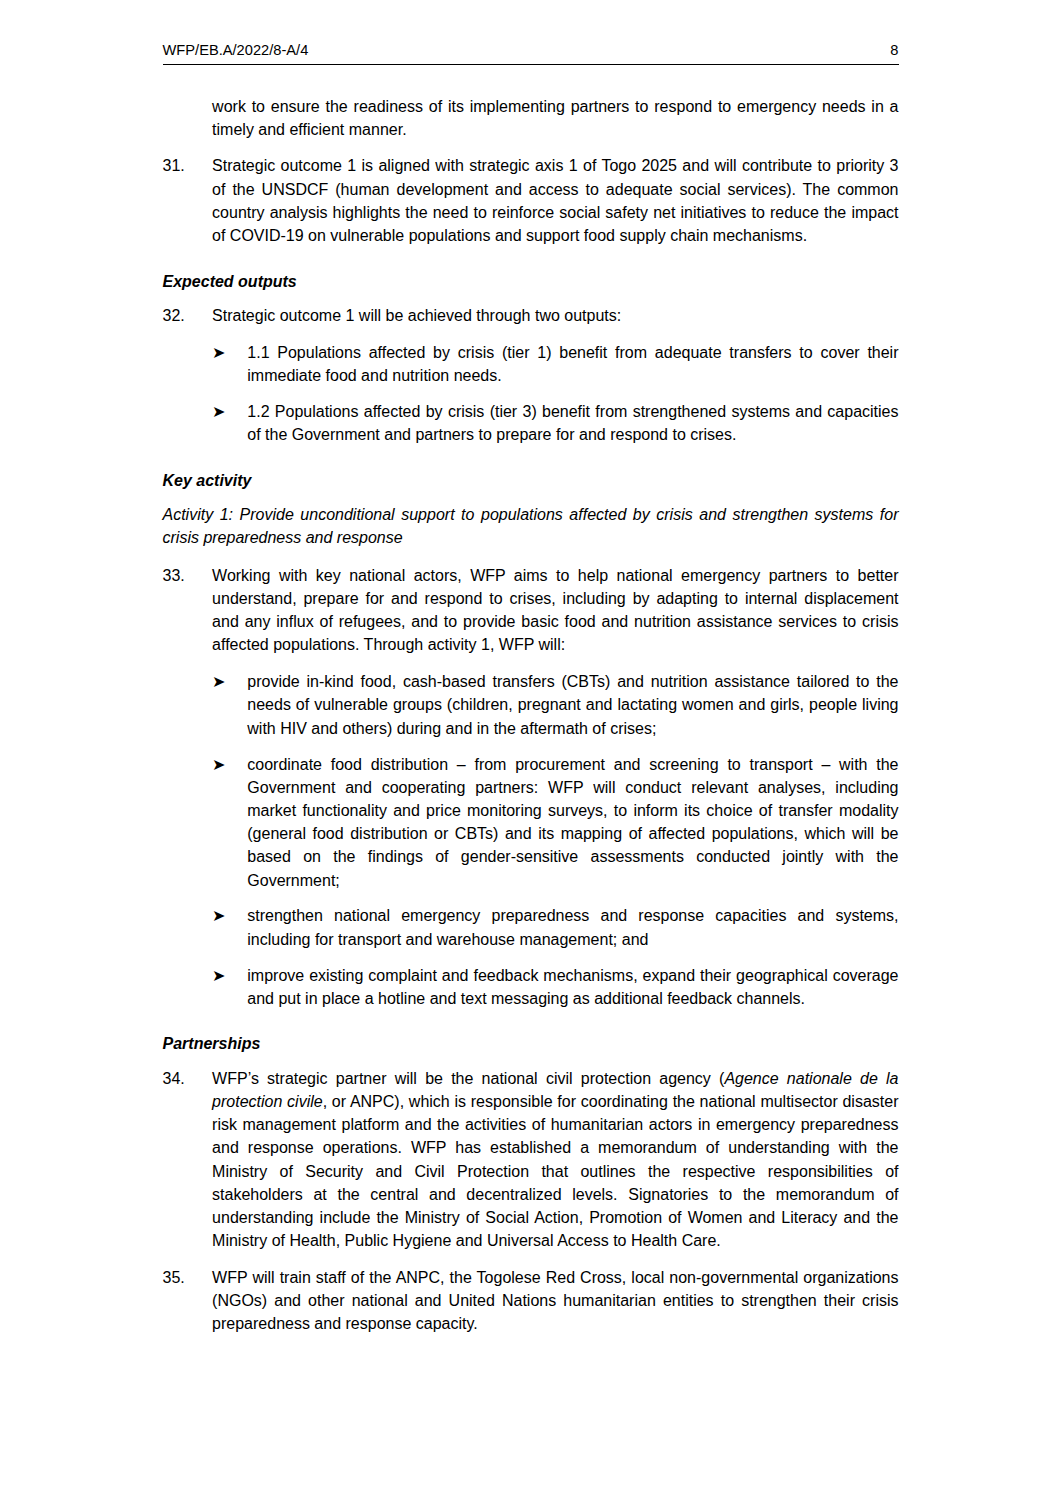WFP/EB.A/2022/8-A/4 8
work to ensure the readiness of its implementing partners to respond to emergency needs in a timely and efficient manner.
31. Strategic outcome 1 is aligned with strategic axis 1 of Togo 2025 and will contribute to priority 3 of the UNSDCF (human development and access to adequate social services). The common country analysis highlights the need to reinforce social safety net initiatives to reduce the impact of COVID-19 on vulnerable populations and support food supply chain mechanisms.
Expected outputs
32. Strategic outcome 1 will be achieved through two outputs:
➤ 1.1 Populations affected by crisis (tier 1) benefit from adequate transfers to cover their immediate food and nutrition needs.
➤ 1.2 Populations affected by crisis (tier 3) benefit from strengthened systems and capacities of the Government and partners to prepare for and respond to crises.
Key activity
Activity 1: Provide unconditional support to populations affected by crisis and strengthen systems for crisis preparedness and response
33. Working with key national actors, WFP aims to help national emergency partners to better understand, prepare for and respond to crises, including by adapting to internal displacement and any influx of refugees, and to provide basic food and nutrition assistance services to crisis affected populations. Through activity 1, WFP will:
➤ provide in-kind food, cash-based transfers (CBTs) and nutrition assistance tailored to the needs of vulnerable groups (children, pregnant and lactating women and girls, people living with HIV and others) during and in the aftermath of crises;
➤ coordinate food distribution – from procurement and screening to transport – with the Government and cooperating partners: WFP will conduct relevant analyses, including market functionality and price monitoring surveys, to inform its choice of transfer modality (general food distribution or CBTs) and its mapping of affected populations, which will be based on the findings of gender-sensitive assessments conducted jointly with the Government;
➤ strengthen national emergency preparedness and response capacities and systems, including for transport and warehouse management; and
➤ improve existing complaint and feedback mechanisms, expand their geographical coverage and put in place a hotline and text messaging as additional feedback channels.
Partnerships
34. WFP’s strategic partner will be the national civil protection agency (Agence nationale de la protection civile, or ANPC), which is responsible for coordinating the national multisector disaster risk management platform and the activities of humanitarian actors in emergency preparedness and response operations. WFP has established a memorandum of understanding with the Ministry of Security and Civil Protection that outlines the respective responsibilities of stakeholders at the central and decentralized levels. Signatories to the memorandum of understanding include the Ministry of Social Action, Promotion of Women and Literacy and the Ministry of Health, Public Hygiene and Universal Access to Health Care.
35. WFP will train staff of the ANPC, the Togolese Red Cross, local non-governmental organizations (NGOs) and other national and United Nations humanitarian entities to strengthen their crisis preparedness and response capacity.